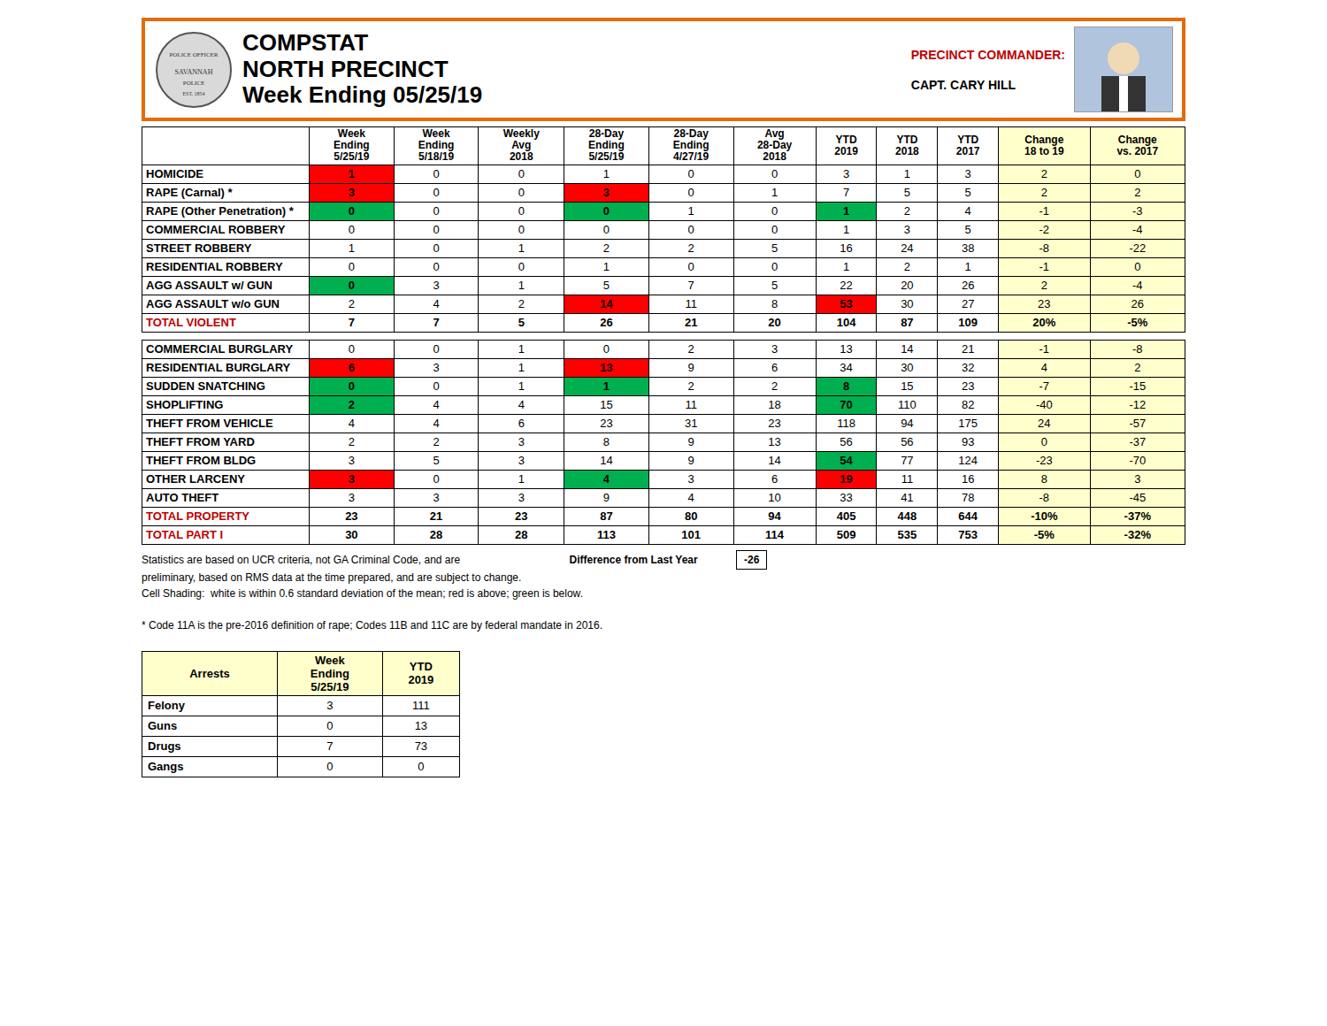COMPSTAT
NORTH PRECINCT
Week Ending 05/25/19
PRECINCT COMMANDER:
CAPT. CARY HILL
| | Week Ending 5/25/19 | Week Ending 5/18/19 | Weekly Avg 2018 | 28-Day Ending 5/25/19 | 28-Day Ending 4/27/19 | Avg 28-Day 2018 | YTD 2019 | YTD 2018 | YTD 2017 | Change 18 to 19 | Change vs. 2017 |
| --- | --- | --- | --- | --- | --- | --- | --- | --- | --- | --- | --- |
| HOMICIDE | 1 | 0 | 0 | 1 | 0 | 0 | 3 | 1 | 3 | 2 | 0 |
| RAPE (Carnal) * | 3 | 0 | 0 | 3 | 0 | 1 | 7 | 5 | 5 | 2 | 2 |
| RAPE (Other Penetration) * | 0 | 0 | 0 | 0 | 1 | 0 | 1 | 2 | 4 | -1 | -3 |
| COMMERCIAL ROBBERY | 0 | 0 | 0 | 0 | 0 | 0 | 1 | 3 | 5 | -2 | -4 |
| STREET ROBBERY | 1 | 0 | 1 | 2 | 2 | 5 | 16 | 24 | 38 | -8 | -22 |
| RESIDENTIAL ROBBERY | 0 | 0 | 0 | 1 | 0 | 0 | 1 | 2 | 1 | -1 | 0 |
| AGG ASSAULT w/ GUN | 0 | 3 | 1 | 5 | 7 | 5 | 22 | 20 | 26 | 2 | -4 |
| AGG ASSAULT w/o GUN | 2 | 4 | 2 | 14 | 11 | 8 | 53 | 30 | 27 | 23 | 26 |
| TOTAL VIOLENT | 7 | 7 | 5 | 26 | 21 | 20 | 104 | 87 | 109 | 20% | -5% |
| COMMERCIAL BURGLARY | 0 | 0 | 1 | 0 | 2 | 3 | 13 | 14 | 21 | -1 | -8 |
| RESIDENTIAL BURGLARY | 6 | 3 | 1 | 13 | 9 | 6 | 34 | 30 | 32 | 4 | 2 |
| SUDDEN SNATCHING | 0 | 0 | 1 | 1 | 2 | 2 | 8 | 15 | 23 | -7 | -15 |
| SHOPLIFTING | 2 | 4 | 4 | 15 | 11 | 18 | 70 | 110 | 82 | -40 | -12 |
| THEFT FROM VEHICLE | 4 | 4 | 6 | 23 | 31 | 23 | 118 | 94 | 175 | 24 | -57 |
| THEFT FROM YARD | 2 | 2 | 3 | 8 | 9 | 13 | 56 | 56 | 93 | 0 | -37 |
| THEFT FROM BLDG | 3 | 5 | 3 | 14 | 9 | 14 | 54 | 77 | 124 | -23 | -70 |
| OTHER LARCENY | 3 | 0 | 1 | 4 | 3 | 6 | 19 | 11 | 16 | 8 | 3 |
| AUTO THEFT | 3 | 3 | 3 | 9 | 4 | 10 | 33 | 41 | 78 | -8 | -45 |
| TOTAL PROPERTY | 23 | 21 | 23 | 87 | 80 | 94 | 405 | 448 | 644 | -10% | -37% |
| TOTAL PART I | 30 | 28 | 28 | 113 | 101 | 114 | 509 | 535 | 753 | -5% | -32% |
Statistics are based on UCR criteria, not GA Criminal Code, and are Difference from Last Year -26
preliminary, based on RMS data at the time prepared, and are subject to change.
Cell Shading: white is within 0.6 standard deviation of the mean; red is above; green is below.
* Code 11A is the pre-2016 definition of rape; Codes 11B and 11C are by federal mandate in 2016.
| Arrests | Week Ending 5/25/19 | YTD 2019 |
| --- | --- | --- |
| Felony | 3 | 111 |
| Guns | 0 | 13 |
| Drugs | 7 | 73 |
| Gangs | 0 | 0 |